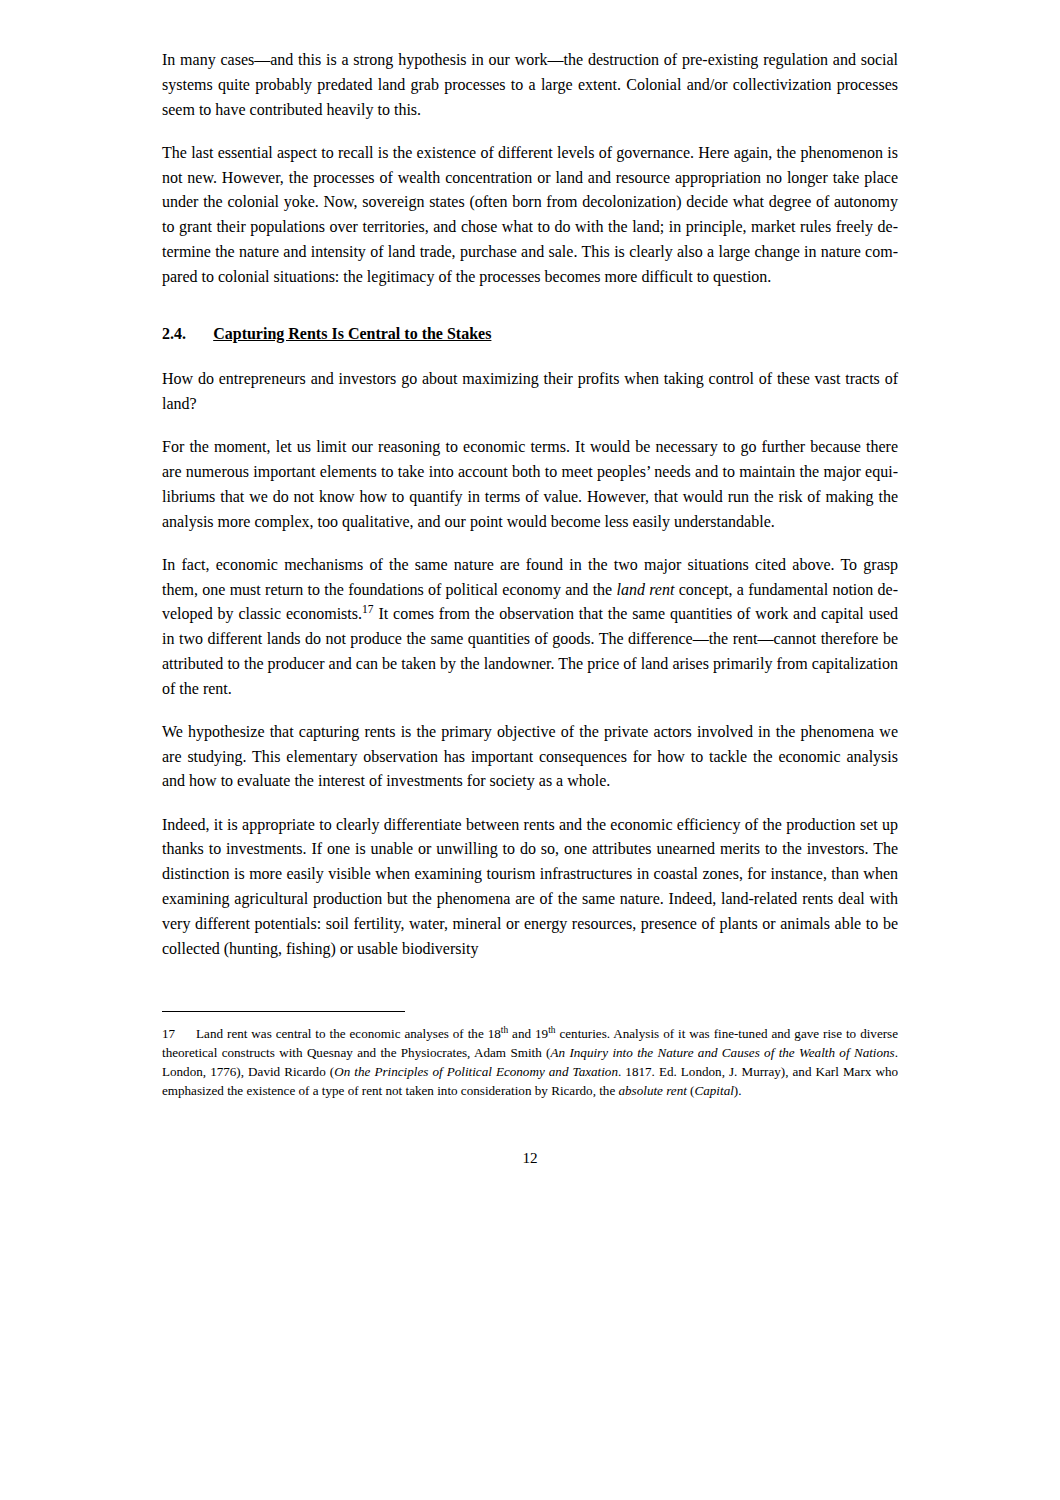In many cases—and this is a strong hypothesis in our work—the destruction of pre-existing regulation and social systems quite probably predated land grab processes to a large extent. Colonial and/or collectivization processes seem to have contributed heavily to this.
The last essential aspect to recall is the existence of different levels of governance. Here again, the phenomenon is not new. However, the processes of wealth concentration or land and resource appropriation no longer take place under the colonial yoke. Now, sovereign states (often born from decolonization) decide what degree of autonomy to grant their populations over territories, and chose what to do with the land; in principle, market rules freely determine the nature and intensity of land trade, purchase and sale. This is clearly also a large change in nature compared to colonial situations: the legitimacy of the processes becomes more difficult to question.
2.4. Capturing Rents Is Central to the Stakes
How do entrepreneurs and investors go about maximizing their profits when taking control of these vast tracts of land?
For the moment, let us limit our reasoning to economic terms. It would be necessary to go further because there are numerous important elements to take into account both to meet peoples’ needs and to maintain the major equilibriums that we do not know how to quantify in terms of value. However, that would run the risk of making the analysis more complex, too qualitative, and our point would become less easily understandable.
In fact, economic mechanisms of the same nature are found in the two major situations cited above. To grasp them, one must return to the foundations of political economy and the land rent concept, a fundamental notion developed by classic economists.17 It comes from the observation that the same quantities of work and capital used in two different lands do not produce the same quantities of goods. The difference—the rent—cannot therefore be attributed to the producer and can be taken by the landowner. The price of land arises primarily from capitalization of the rent.
We hypothesize that capturing rents is the primary objective of the private actors involved in the phenomena we are studying. This elementary observation has important consequences for how to tackle the economic analysis and how to evaluate the interest of investments for society as a whole.
Indeed, it is appropriate to clearly differentiate between rents and the economic efficiency of the production set up thanks to investments. If one is unable or unwilling to do so, one attributes unearned merits to the investors. The distinction is more easily visible when examining tourism infrastructures in coastal zones, for instance, than when examining agricultural production but the phenomena are of the same nature. Indeed, land-related rents deal with very different potentials: soil fertility, water, mineral or energy resources, presence of plants or animals able to be collected (hunting, fishing) or usable biodiversity
17 Land rent was central to the economic analyses of the 18th and 19th centuries. Analysis of it was fine-tuned and gave rise to diverse theoretical constructs with Quesnay and the Physiocrates, Adam Smith (An Inquiry into the Nature and Causes of the Wealth of Nations. London, 1776), David Ricardo (On the Principles of Political Economy and Taxation. 1817. Ed. London, J. Murray), and Karl Marx who emphasized the existence of a type of rent not taken into consideration by Ricardo, the absolute rent (Capital).
12